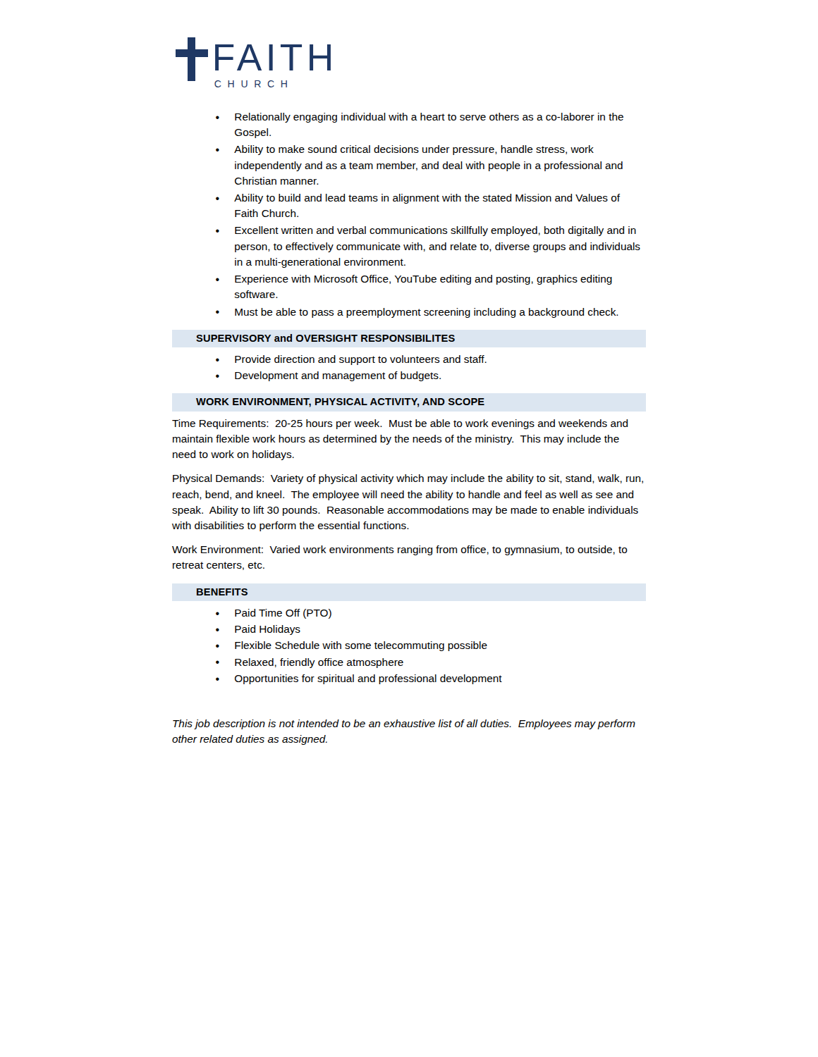FAITH
CHURCH
Relationally engaging individual with a heart to serve others as a co-laborer in the Gospel.
Ability to make sound critical decisions under pressure, handle stress, work independently and as a team member, and deal with people in a professional and Christian manner.
Ability to build and lead teams in alignment with the stated Mission and Values of Faith Church.
Excellent written and verbal communications skillfully employed, both digitally and in person, to effectively communicate with, and relate to, diverse groups and individuals in a multi-generational environment.
Experience with Microsoft Office, YouTube editing and posting, graphics editing software.
Must be able to pass a preemployment screening including a background check.
SUPERVISORY and OVERSIGHT RESPONSIBILITES
Provide direction and support to volunteers and staff.
Development and management of budgets.
WORK ENVIRONMENT, PHYSICAL ACTIVITY, AND SCOPE
Time Requirements: 20-25 hours per week. Must be able to work evenings and weekends and maintain flexible work hours as determined by the needs of the ministry. This may include the need to work on holidays.
Physical Demands: Variety of physical activity which may include the ability to sit, stand, walk, run, reach, bend, and kneel. The employee will need the ability to handle and feel as well as see and speak. Ability to lift 30 pounds. Reasonable accommodations may be made to enable individuals with disabilities to perform the essential functions.
Work Environment: Varied work environments ranging from office, to gymnasium, to outside, to retreat centers, etc.
BENEFITS
Paid Time Off (PTO)
Paid Holidays
Flexible Schedule with some telecommuting possible
Relaxed, friendly office atmosphere
Opportunities for spiritual and professional development
This job description is not intended to be an exhaustive list of all duties. Employees may perform other related duties as assigned.